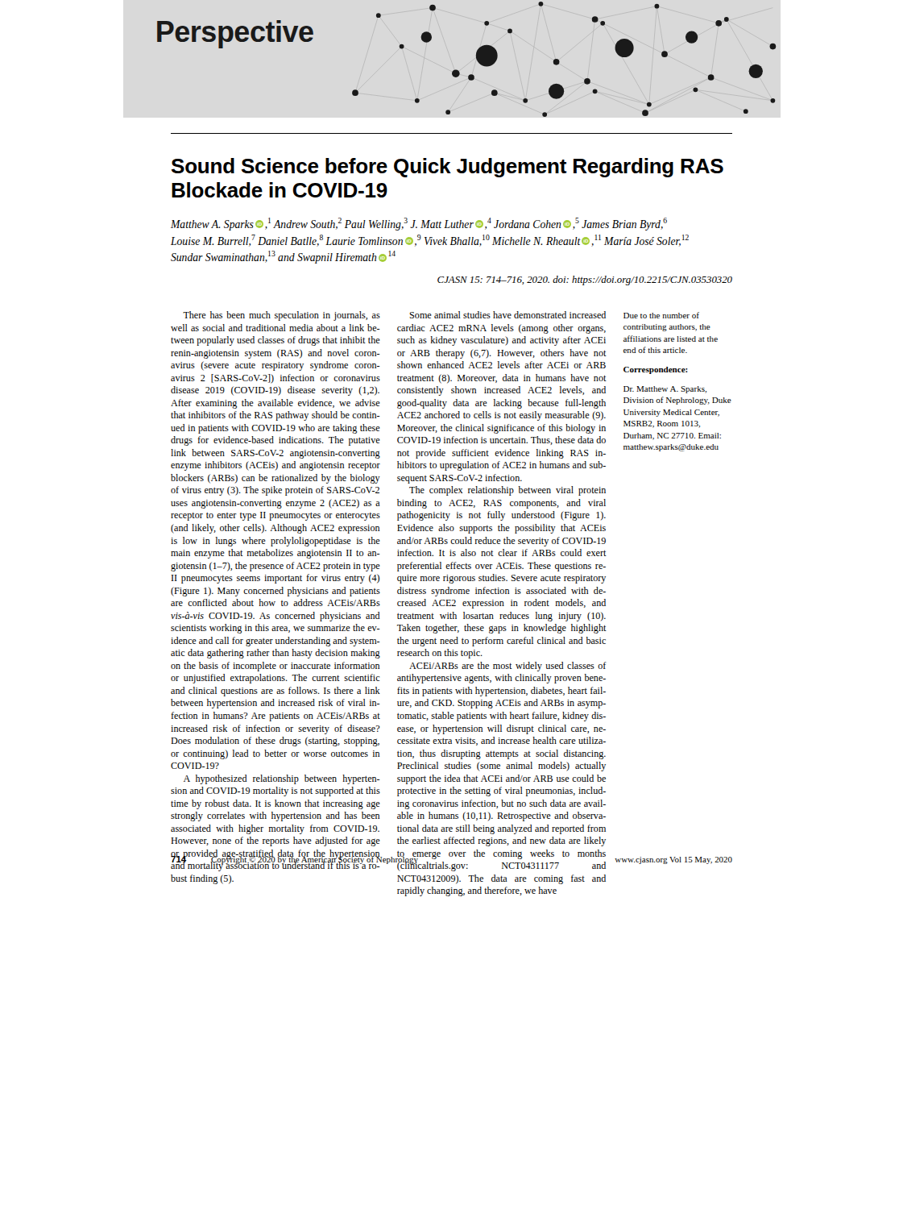Perspective
Sound Science before Quick Judgement Regarding RAS
Blockade in COVID-19
Matthew A. Sparks ,1 Andrew South,2 Paul Welling,3 J. Matt Luther ,4 Jordana Cohen ,5 James Brian Byrd,6
Louise M. Burrell,7 Daniel Batlle,8 Laurie Tomlinson ,9 Vivek Bhalla,10 Michelle N. Rheault ,11 María José Soler,12
Sundar Swaminathan,13 and Swapnil Hiremath14
CJASN 15: 714–716, 2020. doi: https://doi.org/10.2215/CJN.03530320
There has been much speculation in journals, as well as social and traditional media about a link between popularly used classes of drugs that inhibit the renin-angiotensin system (RAS) and novel coronavirus (severe acute respiratory syndrome coronavirus 2 [SARS-CoV-2]) infection or coronavirus disease 2019 (COVID-19) disease severity (1,2). After examining the available evidence, we advise that inhibitors of the RAS pathway should be continued in patients with COVID-19 who are taking these drugs for evidence-based indications. The putative link between SARS-CoV-2 angiotensin-converting enzyme inhibitors (ACEis) and angiotensin receptor blockers (ARBs) can be rationalized by the biology of virus entry (3). The spike protein of SARS-CoV-2 uses angiotensin-converting enzyme 2 (ACE2) as a receptor to enter type II pneumocytes or enterocytes (and likely, other cells). Although ACE2 expression is low in lungs where prolyloligopeptidase is the main enzyme that metabolizes angiotensin II to angiotensin (1–7), the presence of ACE2 protein in type II pneumocytes seems important for virus entry (4) (Figure 1). Many concerned physicians and patients are conflicted about how to address ACEis/ARBs vis-à-vis COVID-19. As concerned physicians and scientists working in this area, we summarize the evidence and call for greater understanding and systematic data gathering rather than hasty decision making on the basis of incomplete or inaccurate information or unjustified extrapolations. The current scientific and clinical questions are as follows. Is there a link between hypertension and increased risk of viral infection in humans? Are patients on ACEis/ARBs at increased risk of infection or severity of disease? Does modulation of these drugs (starting, stopping, or continuing) lead to better or worse outcomes in COVID-19?
A hypothesized relationship between hypertension and COVID-19 mortality is not supported at this time by robust data. It is known that increasing age strongly correlates with hypertension and has been associated with higher mortality from COVID-19. However, none of the reports have adjusted for age or provided age-stratified data for the hypertension and mortality association to understand if this is a robust finding (5).
Some animal studies have demonstrated increased cardiac ACE2 mRNA levels (among other organs, such as kidney vasculature) and activity after ACEi or ARB therapy (6,7). However, others have not shown enhanced ACE2 levels after ACEi or ARB treatment (8). Moreover, data in humans have not consistently shown increased ACE2 levels, and good-quality data are lacking because full-length ACE2 anchored to cells is not easily measurable (9). Moreover, the clinical significance of this biology in COVID-19 infection is uncertain. Thus, these data do not provide sufficient evidence linking RAS inhibitors to upregulation of ACE2 in humans and subsequent SARS-CoV-2 infection.
The complex relationship between viral protein binding to ACE2, RAS components, and viral pathogenicity is not fully understood (Figure 1). Evidence also supports the possibility that ACEis and/or ARBs could reduce the severity of COVID-19 infection. It is also not clear if ARBs could exert preferential effects over ACEis. These questions require more rigorous studies. Severe acute respiratory distress syndrome infection is associated with decreased ACE2 expression in rodent models, and treatment with losartan reduces lung injury (10). Taken together, these gaps in knowledge highlight the urgent need to perform careful clinical and basic research on this topic.
ACEi/ARBs are the most widely used classes of antihypertensive agents, with clinically proven benefits in patients with hypertension, diabetes, heart failure, and CKD. Stopping ACEis and ARBs in asymptomatic, stable patients with heart failure, kidney disease, or hypertension will disrupt clinical care, necessitate extra visits, and increase health care utilization, thus disrupting attempts at social distancing. Preclinical studies (some animal models) actually support the idea that ACEi and/or ARB use could be protective in the setting of viral pneumonias, including coronavirus infection, but no such data are available in humans (10,11). Retrospective and observational data are still being analyzed and reported from the earliest affected regions, and new data are likely to emerge over the coming weeks to months (clinicaltrials.gov: NCT04311177 and NCT04312009). The data are coming fast and rapidly changing, and therefore, we have
Due to the number of contributing authors, the affiliations are listed at the end of this article.
Correspondence:
Dr. Matthew A. Sparks, Division of Nephrology, Duke University Medical Center, MSRB2, Room 1013, Durham, NC 27710. Email: matthew.sparks@duke.edu
714
Copyright © 2020 by the American Society of Nephrology
www.cjasn.org Vol 15 May, 2020